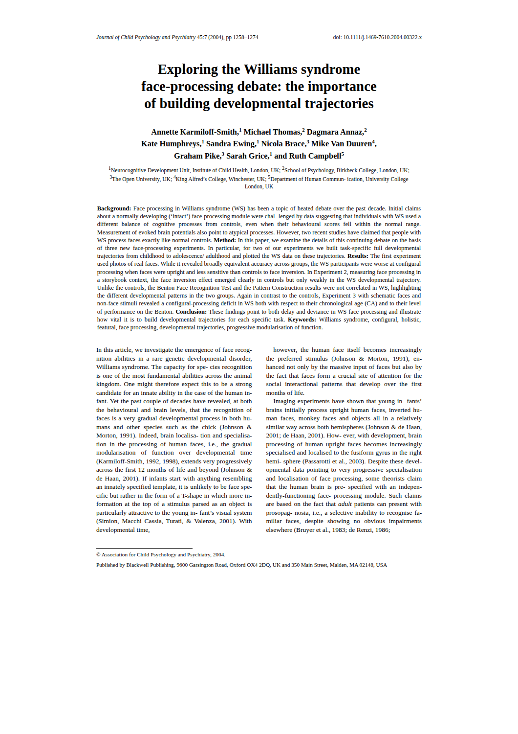Journal of Child Psychology and Psychiatry 45:7 (2004), pp 1258–1274
doi: 10.1111/j.1469-7610.2004.00322.x
Exploring the Williams syndrome
face-processing debate: the importance
of building developmental trajectories
Annette Karmiloff-Smith,1 Michael Thomas,2 Dagmara Annaz,2
Kate Humphreys,1 Sandra Ewing,1 Nicola Brace,3 Mike Van Duuren4,
Graham Pike,3 Sarah Grice,1 and Ruth Campbell5
1Neurocognitive Development Unit, Institute of Child Health, London, UK; 2School of Psychology, Birkbeck College, London, UK; 3The Open University, UK; 4King Alfred’s College, Winchester, UK; 5Department of Human Commun- ication, University College London, UK
Background: Face processing in Williams syndrome (WS) has been a topic of heated debate over the past decade. Initial claims about a normally developing (‘intact’) face-processing module were chal- lenged by data suggesting that individuals with WS used a different balance of cognitive processes from controls, even when their behavioural scores fell within the normal range. Measurement of evoked brain potentials also point to atypical processes. However, two recent studies have claimed that people with WS process faces exactly like normal controls. Method: In this paper, we examine the details of this continuing debate on the basis of three new face-processing experiments. In particular, for two of our experiments we built task-specific full developmental trajectories from childhood to adolescence/ adulthood and plotted the WS data on these trajectories. Results: The first experiment used photos of real faces. While it revealed broadly equivalent accuracy across groups, the WS participants were worse at configural processing when faces were upright and less sensitive than controls to face inversion. In Experiment 2, measuring face processing in a storybook context, the face inversion effect emerged clearly in controls but only weakly in the WS developmental trajectory. Unlike the controls, the Benton Face Recognition Test and the Pattern Construction results were not correlated in WS, highlighting the different developmental patterns in the two groups. Again in contrast to the controls, Experiment 3 with schematic faces and non-face stimuli revealed a configural-processing deficit in WS both with respect to their chronological age (CA) and to their level of performance on the Benton. Conclusion: These findings point to both delay and deviance in WS face processing and illustrate how vital it is to build developmental trajectories for each specific task. Keywords: Williams syndrome, configural, holistic, featural, face processing, developmental trajectories, progressive modularisation of function.
In this article, we investigate the emergence of face recognition abilities in a rare genetic developmental disorder, Williams syndrome. The capacity for spe- cies recognition is one of the most fundamental abilities across the animal kingdom. One might therefore expect this to be a strong candidate for an innate ability in the case of the human infant. Yet the past couple of decades have revealed, at both the behavioural and brain levels, that the recognition of faces is a very gradual developmental process in both humans and other species such as the chick (Johnson & Morton, 1991). Indeed, brain localisa- tion and specialisation in the processing of human faces, i.e., the gradual modularisation of function over developmental time (Karmiloff-Smith, 1992, 1998), extends very progressively across the first 12 months of life and beyond (Johnson & de Haan, 2001). If infants start with anything resembling an innately specified template, it is unlikely to be face specific but rather in the form of a T-shape in which more information at the top of a stimulus parsed as an object is particularly attractive to the young in- fant’s visual system (Simion, Macchi Cassia, Turati, & Valenza, 2001). With developmental time,
however, the human face itself becomes increasingly the preferred stimulus (Johnson & Morton, 1991), enhanced not only by the massive input of faces but also by the fact that faces form a crucial site of attention for the social interactional patterns that develop over the first months of life.
Imaging experiments have shown that young in- fants’ brains initially process upright human faces, inverted human faces, monkey faces and objects all in a relatively similar way across both hemispheres (Johnson & de Haan, 2001; de Haan, 2001). How- ever, with development, brain processing of human upright faces becomes increasingly specialised and localised to the fusiform gyrus in the right hemi- sphere (Passarotti et al., 2003). Despite these developmental data pointing to very progressive specialisation and localisation of face processing, some theorists claim that the human brain is pre- specified with an independently-functioning face- processing module. Such claims are based on the fact that adult patients can present with prosopag- nosia, i.e., a selective inability to recognise familiar faces, despite showing no obvious impairments elsewhere (Bruyer et al., 1983; de Renzi, 1986;
© Association for Child Psychology and Psychiatry, 2004.
Published by Blackwell Publishing, 9600 Garsington Road, Oxford OX4 2DQ, UK and 350 Main Street, Malden, MA 02148, USA